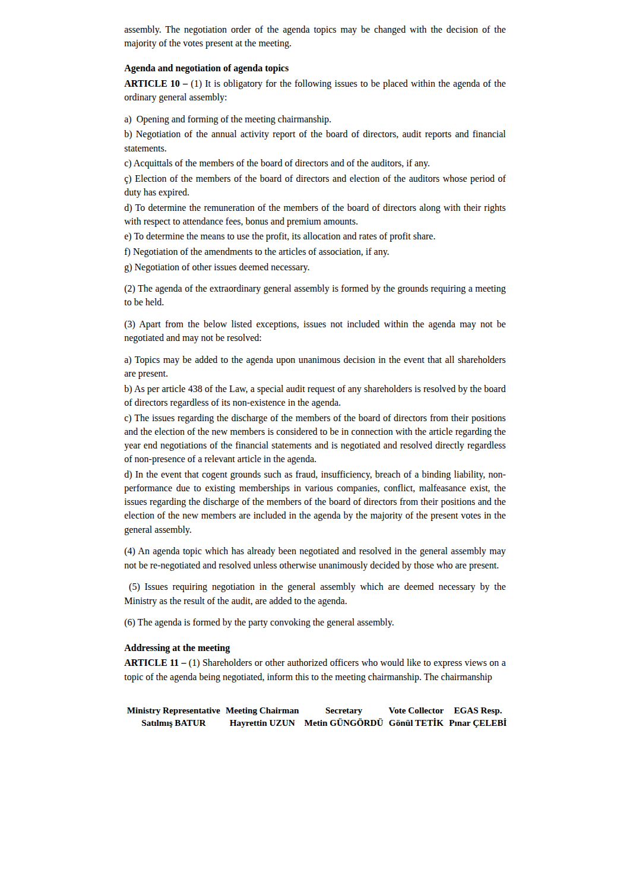assembly. The negotiation order of the agenda topics may be changed with the decision of the majority of the votes present at the meeting.
Agenda and negotiation of agenda topics
ARTICLE 10 – (1) It is obligatory for the following issues to be placed within the agenda of the ordinary general assembly:
a) Opening and forming of the meeting chairmanship.
b) Negotiation of the annual activity report of the board of directors, audit reports and financial statements.
c) Acquittals of the members of the board of directors and of the auditors, if any.
ç) Election of the members of the board of directors and election of the auditors whose period of duty has expired.
d) To determine the remuneration of the members of the board of directors along with their rights with respect to attendance fees, bonus and premium amounts.
e) To determine the means to use the profit, its allocation and rates of profit share.
f) Negotiation of the amendments to the articles of association, if any.
g) Negotiation of other issues deemed necessary.
(2) The agenda of the extraordinary general assembly is formed by the grounds requiring a meeting to be held.
(3) Apart from the below listed exceptions, issues not included within the agenda may not be negotiated and may not be resolved:
a) Topics may be added to the agenda upon unanimous decision in the event that all shareholders are present.
b) As per article 438 of the Law, a special audit request of any shareholders is resolved by the board of directors regardless of its non-existence in the agenda.
c) The issues regarding the discharge of the members of the board of directors from their positions and the election of the new members is considered to be in connection with the article regarding the year end negotiations of the financial statements and is negotiated and resolved directly regardless of non-presence of a relevant article in the agenda.
d) In the event that cogent grounds such as fraud, insufficiency, breach of a binding liability, non-performance due to existing memberships in various companies, conflict, malfeasance exist, the issues regarding the discharge of the members of the board of directors from their positions and the election of the new members are included in the agenda by the majority of the present votes in the general assembly.
(4) An agenda topic which has already been negotiated and resolved in the general assembly may not be re-negotiated and resolved unless otherwise unanimously decided by those who are present.
(5) Issues requiring negotiation in the general assembly which are deemed necessary by the Ministry as the result of the audit, are added to the agenda.
(6) The agenda is formed by the party convoking the general assembly.
Addressing at the meeting
ARTICLE 11 – (1) Shareholders or other authorized officers who would like to express views on a topic of the agenda being negotiated, inform this to the meeting chairmanship. The chairmanship
| Ministry Representative | Meeting Chairman | Secretary | Vote Collector | EGAS Resp. |
| Satılmış BATUR | Hayrettin UZUN | Metin GÜNGÖRDÜ | Gönül TETİK | Pınar ÇELEBİ |